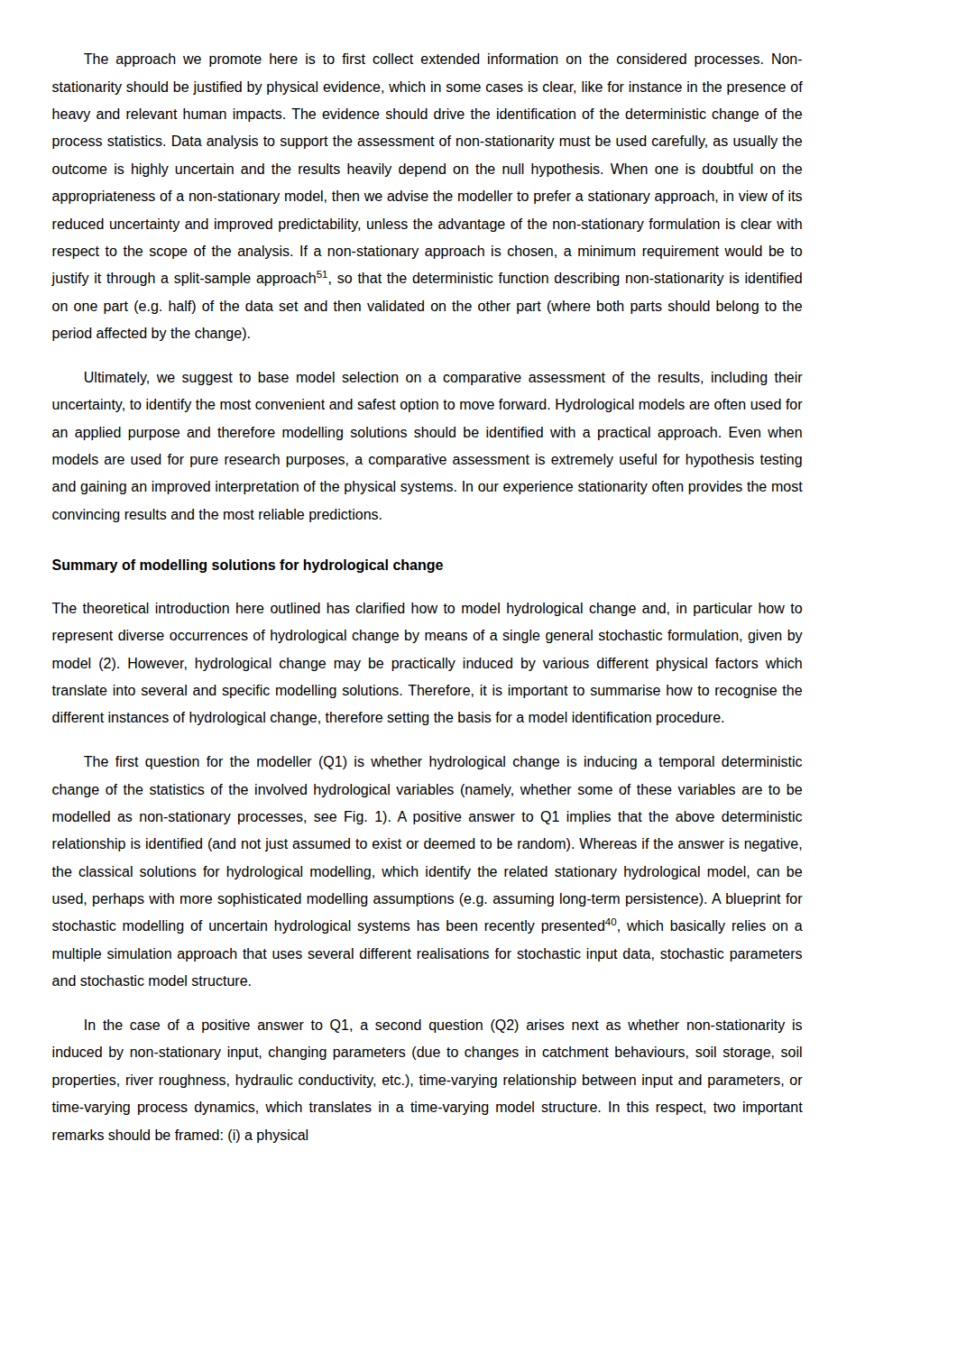The approach we promote here is to first collect extended information on the considered processes. Non-stationarity should be justified by physical evidence, which in some cases is clear, like for instance in the presence of heavy and relevant human impacts. The evidence should drive the identification of the deterministic change of the process statistics. Data analysis to support the assessment of non-stationarity must be used carefully, as usually the outcome is highly uncertain and the results heavily depend on the null hypothesis. When one is doubtful on the appropriateness of a non-stationary model, then we advise the modeller to prefer a stationary approach, in view of its reduced uncertainty and improved predictability, unless the advantage of the non-stationary formulation is clear with respect to the scope of the analysis. If a non-stationary approach is chosen, a minimum requirement would be to justify it through a split-sample approach51, so that the deterministic function describing non-stationarity is identified on one part (e.g. half) of the data set and then validated on the other part (where both parts should belong to the period affected by the change).
Ultimately, we suggest to base model selection on a comparative assessment of the results, including their uncertainty, to identify the most convenient and safest option to move forward. Hydrological models are often used for an applied purpose and therefore modelling solutions should be identified with a practical approach. Even when models are used for pure research purposes, a comparative assessment is extremely useful for hypothesis testing and gaining an improved interpretation of the physical systems. In our experience stationarity often provides the most convincing results and the most reliable predictions.
Summary of modelling solutions for hydrological change
The theoretical introduction here outlined has clarified how to model hydrological change and, in particular how to represent diverse occurrences of hydrological change by means of a single general stochastic formulation, given by model (2). However, hydrological change may be practically induced by various different physical factors which translate into several and specific modelling solutions. Therefore, it is important to summarise how to recognise the different instances of hydrological change, therefore setting the basis for a model identification procedure.
The first question for the modeller (Q1) is whether hydrological change is inducing a temporal deterministic change of the statistics of the involved hydrological variables (namely, whether some of these variables are to be modelled as non-stationary processes, see Fig. 1). A positive answer to Q1 implies that the above deterministic relationship is identified (and not just assumed to exist or deemed to be random). Whereas if the answer is negative, the classical solutions for hydrological modelling, which identify the related stationary hydrological model, can be used, perhaps with more sophisticated modelling assumptions (e.g. assuming long-term persistence). A blueprint for stochastic modelling of uncertain hydrological systems has been recently presented40, which basically relies on a multiple simulation approach that uses several different realisations for stochastic input data, stochastic parameters and stochastic model structure.
In the case of a positive answer to Q1, a second question (Q2) arises next as whether non-stationarity is induced by non-stationary input, changing parameters (due to changes in catchment behaviours, soil storage, soil properties, river roughness, hydraulic conductivity, etc.), time-varying relationship between input and parameters, or time-varying process dynamics, which translates in a time-varying model structure. In this respect, two important remarks should be framed: (i) a physical